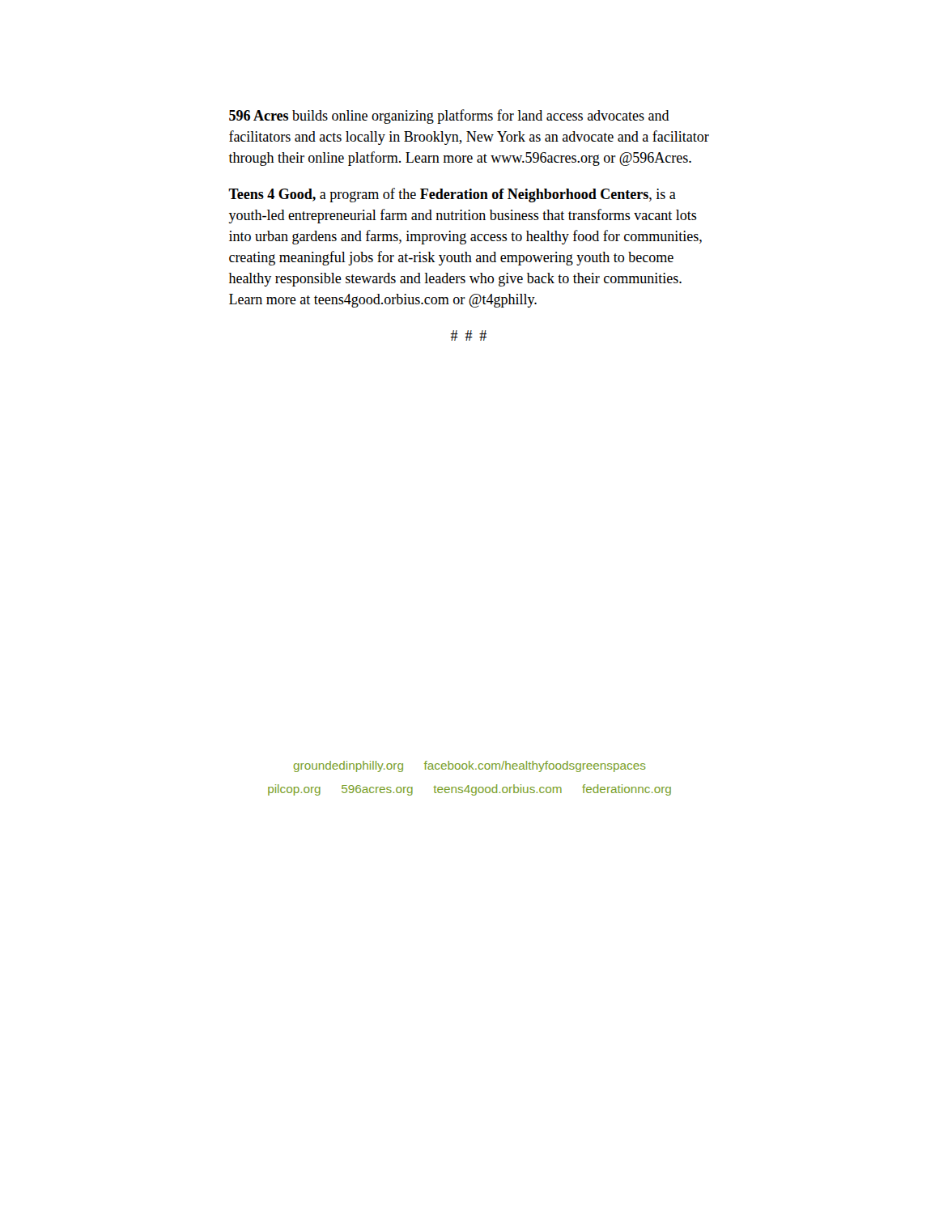596 Acres builds online organizing platforms for land access advocates and facilitators and acts locally in Brooklyn, New York as an advocate and a facilitator through their online platform. Learn more at www.596acres.org or @596Acres.
Teens 4 Good, a program of the Federation of Neighborhood Centers, is a youth-led entrepreneurial farm and nutrition business that transforms vacant lots into urban gardens and farms, improving access to healthy food for communities, creating meaningful jobs for at-risk youth and empowering youth to become healthy responsible stewards and leaders who give back to their communities. Learn more at teens4good.orbius.com or @t4gphilly.
# # #
groundedinphilly.org facebook.com/healthyfoodsgreenspaces
pilcop.org 596acres.org teens4good.orbius.com federationnc.org